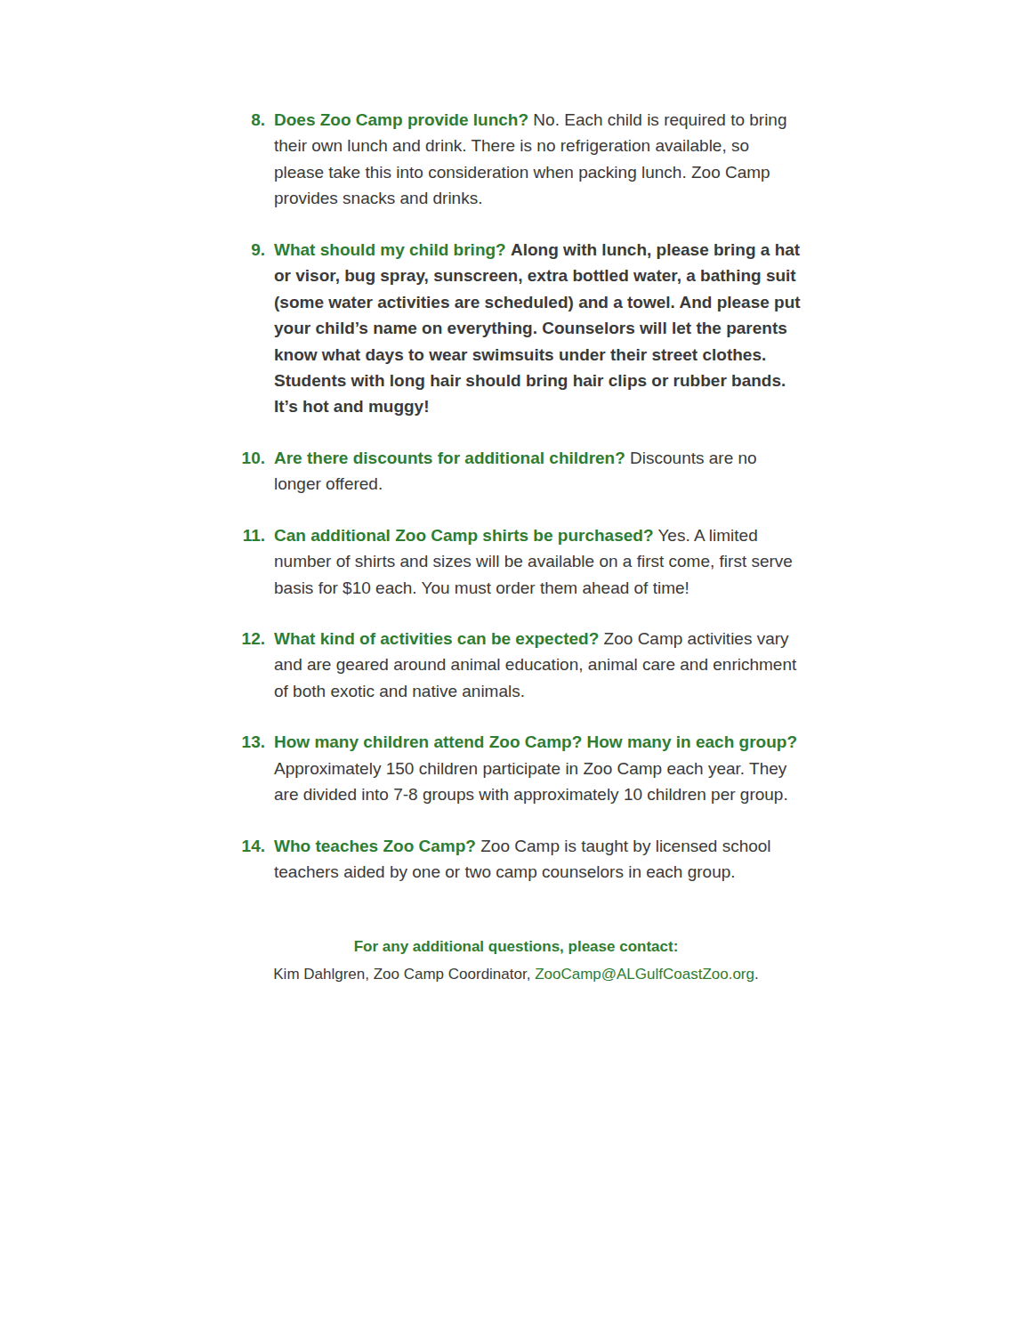Does Zoo Camp provide lunch? No. Each child is required to bring their own lunch and drink. There is no refrigeration available, so please take this into consideration when packing lunch. Zoo Camp provides snacks and drinks.
What should my child bring? Along with lunch, please bring a hat or visor, bug spray, sunscreen, extra bottled water, a bathing suit (some water activities are scheduled) and a towel. And please put your child’s name on everything. Counselors will let the parents know what days to wear swimsuits under their street clothes. Students with long hair should bring hair clips or rubber bands. It’s hot and muggy!
Are there discounts for additional children? Discounts are no longer offered.
Can additional Zoo Camp shirts be purchased? Yes. A limited number of shirts and sizes will be available on a first come, first serve basis for $10 each. You must order them ahead of time!
What kind of activities can be expected? Zoo Camp activities vary and are geared around animal education, animal care and enrichment of both exotic and native animals.
How many children attend Zoo Camp? How many in each group? Approximately 150 children participate in Zoo Camp each year. They are divided into 7-8 groups with approximately 10 children per group.
Who teaches Zoo Camp? Zoo Camp is taught by licensed school teachers aided by one or two camp counselors in each group.
For any additional questions, please contact: Kim Dahlgren, Zoo Camp Coordinator, ZooCamp@ALGulfCoastZoo.org.